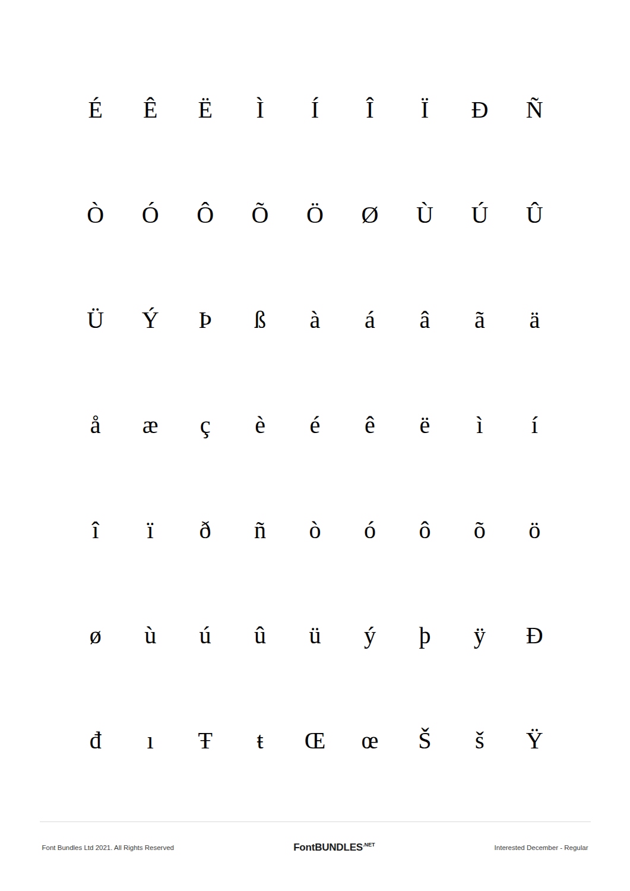É
Ê
Ë
Ì
Í
Î
Ï
Ð
Ñ
Ò
Ó
Ô
Õ
Ö
Ø
Ù
Ú
Û
Ü
Ý
Þ
ß
à
á
â
ã
ä
å
æ
ç
è
é
ê
ë
ì
í
î
ï
ð
ñ
ò
ó
ô
õ
ö
ø
ù
ú
û
ü
ý
þ
ÿ
Đ
đ
ı
Ŧ
ŧ
Œ
œ
Š
š
Ÿ
Font Bundles Ltd 2021. All Rights Reserved
Font BUNDLES.NET
Interested December - Regular